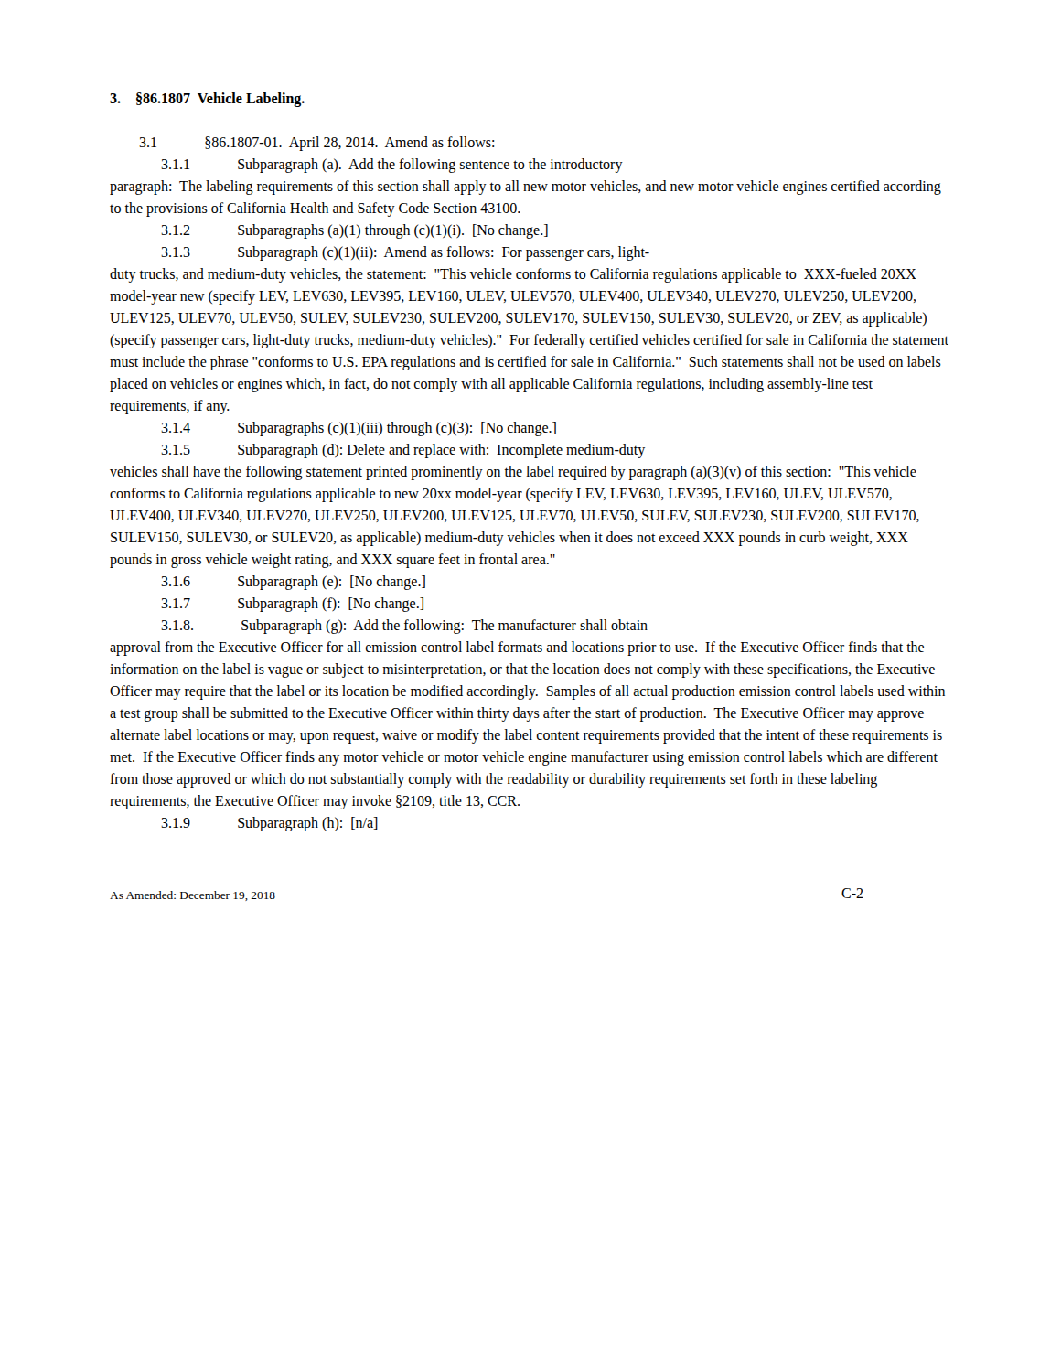3.§86.1807 Vehicle Labeling.
3.1 §86.1807-01. April 28, 2014. Amend as follows:
3.1.1 Subparagraph (a). Add the following sentence to the introductory
paragraph: The labeling requirements of this section shall apply to all new motor vehicles, and new motor vehicle engines certified according to the provisions of California Health and Safety Code Section 43100.
3.1.2 Subparagraphs (a)(1) through (c)(1)(i). [No change.]
3.1.3 Subparagraph (c)(1)(ii): Amend as follows: For passenger cars, light-
duty trucks, and medium-duty vehicles, the statement: "This vehicle conforms to California regulations applicable to XXX-fueled 20XX model-year new (specify LEV, LEV630, LEV395, LEV160, ULEV, ULEV570, ULEV400, ULEV340, ULEV270, ULEV250, ULEV200, ULEV125, ULEV70, ULEV50, SULEV, SULEV230, SULEV200, SULEV170, SULEV150, SULEV30, SULEV20, or ZEV, as applicable) (specify passenger cars, light-duty trucks, medium-duty vehicles)." For federally certified vehicles certified for sale in California the statement must include the phrase "conforms to U.S. EPA regulations and is certified for sale in California." Such statements shall not be used on labels placed on vehicles or engines which, in fact, do not comply with all applicable California regulations, including assembly-line test requirements, if any.
3.1.4 Subparagraphs (c)(1)(iii) through (c)(3): [No change.]
3.1.5 Subparagraph (d): Delete and replace with: Incomplete medium-duty
vehicles shall have the following statement printed prominently on the label required by paragraph (a)(3)(v) of this section: "This vehicle conforms to California regulations applicable to new 20xx model-year (specify LEV, LEV630, LEV395, LEV160, ULEV, ULEV570, ULEV400, ULEV340, ULEV270, ULEV250, ULEV200, ULEV125, ULEV70, ULEV50, SULEV, SULEV230, SULEV200, SULEV170, SULEV150, SULEV30, or SULEV20, as applicable) medium-duty vehicles when it does not exceed XXX pounds in curb weight, XXX pounds in gross vehicle weight rating, and XXX square feet in frontal area."
3.1.6 Subparagraph (e): [No change.]
3.1.7 Subparagraph (f): [No change.]
3.1.8. Subparagraph (g): Add the following: The manufacturer shall obtain
approval from the Executive Officer for all emission control label formats and locations prior to use. If the Executive Officer finds that the information on the label is vague or subject to misinterpretation, or that the location does not comply with these specifications, the Executive Officer may require that the label or its location be modified accordingly. Samples of all actual production emission control labels used within a test group shall be submitted to the Executive Officer within thirty days after the start of production. The Executive Officer may approve alternate label locations or may, upon request, waive or modify the label content requirements provided that the intent of these requirements is met. If the Executive Officer finds any motor vehicle or motor vehicle engine manufacturer using emission control labels which are different from those approved or which do not substantially comply with the readability or durability requirements set forth in these labeling requirements, the Executive Officer may invoke §2109, title 13, CCR.
3.1.9 Subparagraph (h): [n/a]
As Amended: December 19, 2018 C-2